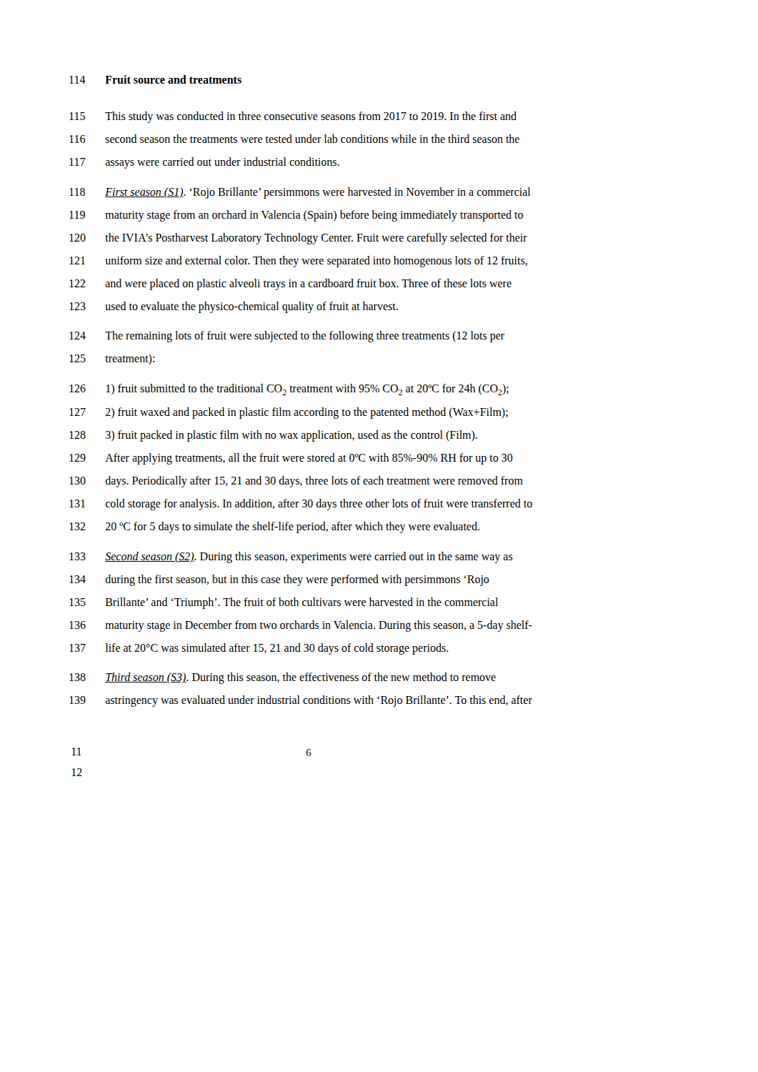114
Fruit source and treatments
115 This study was conducted in three consecutive seasons from 2017 to 2019. In the first and
116 second season the treatments were tested under lab conditions while in the third season the
117 assays were carried out under industrial conditions.
118 First season (S1). ‘Rojo Brillante’ persimmons were harvested in November in a commercial
119 maturity stage from an orchard in Valencia (Spain) before being immediately transported to
120 the IVIA’s Postharvest Laboratory Technology Center. Fruit were carefully selected for their
121 uniform size and external color. Then they were separated into homogenous lots of 12 fruits,
122 and were placed on plastic alveoli trays in a cardboard fruit box. Three of these lots were
123 used to evaluate the physico-chemical quality of fruit at harvest.
124 The remaining lots of fruit were subjected to the following three treatments (12 lots per
125 treatment):
126 1) fruit submitted to the traditional CO2 treatment with 95% CO2 at 20ºC for 24h (CO2);
127 2) fruit waxed and packed in plastic film according to the patented method (Wax+Film);
128 3) fruit packed in plastic film with no wax application, used as the control (Film).
129 After applying treatments, all the fruit were stored at 0ºC with 85%-90% RH for up to 30
130 days. Periodically after 15, 21 and 30 days, three lots of each treatment were removed from
131 cold storage for analysis. In addition, after 30 days three other lots of fruit were transferred to
132 20 ºC for 5 days to simulate the shelf-life period, after which they were evaluated.
133 Second season (S2). During this season, experiments were carried out in the same way as
134 during the first season, but in this case they were performed with persimmons ‘Rojo
135 Brillante’ and ‘Triumph’. The fruit of both cultivars were harvested in the commercial
136 maturity stage in December from two orchards in Valencia. During this season, a 5-day shelf-
137 life at 20°C was simulated after 15, 21 and 30 days of cold storage periods.
138 Third season (S3). During this season, the effectiveness of the new method to remove
139 astringency was evaluated under industrial conditions with ‘Rojo Brillante’. To this end, after
11 6 12